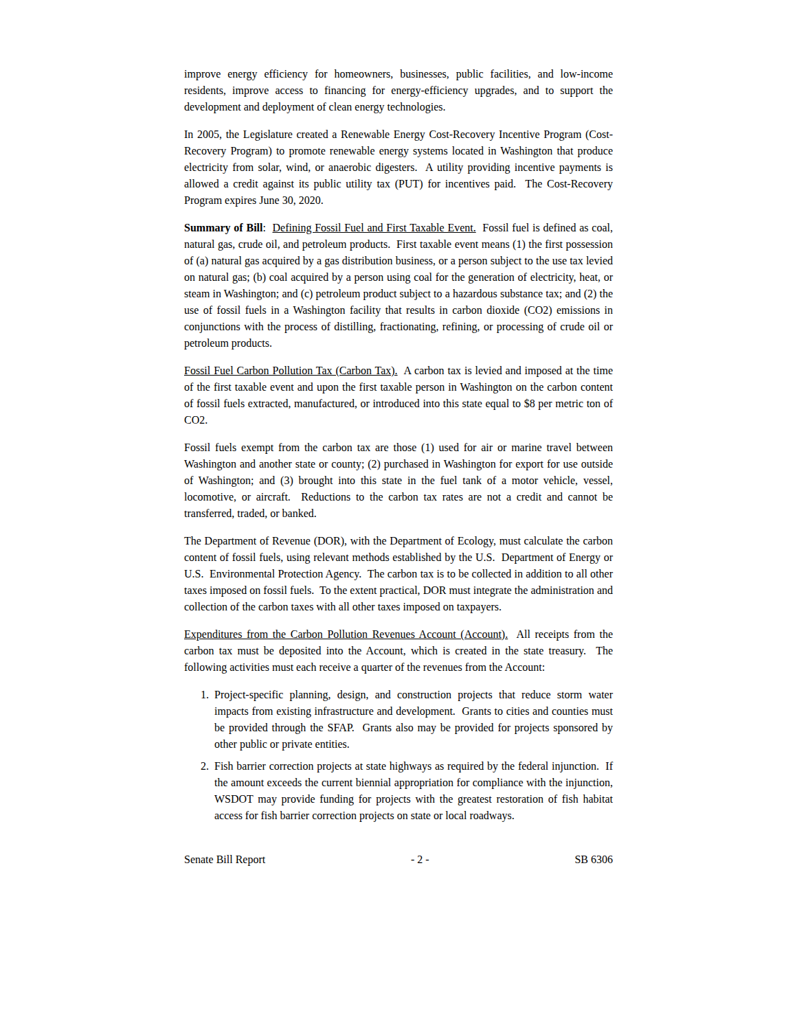improve energy efficiency for homeowners, businesses, public facilities, and low-income residents, improve access to financing for energy-efficiency upgrades, and to support the development and deployment of clean energy technologies.
In 2005, the Legislature created a Renewable Energy Cost-Recovery Incentive Program (Cost-Recovery Program) to promote renewable energy systems located in Washington that produce electricity from solar, wind, or anaerobic digesters. A utility providing incentive payments is allowed a credit against its public utility tax (PUT) for incentives paid. The Cost-Recovery Program expires June 30, 2020.
Summary of Bill: Defining Fossil Fuel and First Taxable Event. Fossil fuel is defined as coal, natural gas, crude oil, and petroleum products. First taxable event means (1) the first possession of (a) natural gas acquired by a gas distribution business, or a person subject to the use tax levied on natural gas; (b) coal acquired by a person using coal for the generation of electricity, heat, or steam in Washington; and (c) petroleum product subject to a hazardous substance tax; and (2) the use of fossil fuels in a Washington facility that results in carbon dioxide (CO2) emissions in conjunctions with the process of distilling, fractionating, refining, or processing of crude oil or petroleum products.
Fossil Fuel Carbon Pollution Tax (Carbon Tax). A carbon tax is levied and imposed at the time of the first taxable event and upon the first taxable person in Washington on the carbon content of fossil fuels extracted, manufactured, or introduced into this state equal to $8 per metric ton of CO2.
Fossil fuels exempt from the carbon tax are those (1) used for air or marine travel between Washington and another state or county; (2) purchased in Washington for export for use outside of Washington; and (3) brought into this state in the fuel tank of a motor vehicle, vessel, locomotive, or aircraft. Reductions to the carbon tax rates are not a credit and cannot be transferred, traded, or banked.
The Department of Revenue (DOR), with the Department of Ecology, must calculate the carbon content of fossil fuels, using relevant methods established by the U.S. Department of Energy or U.S. Environmental Protection Agency. The carbon tax is to be collected in addition to all other taxes imposed on fossil fuels. To the extent practical, DOR must integrate the administration and collection of the carbon taxes with all other taxes imposed on taxpayers.
Expenditures from the Carbon Pollution Revenues Account (Account). All receipts from the carbon tax must be deposited into the Account, which is created in the state treasury. The following activities must each receive a quarter of the revenues from the Account:
Project-specific planning, design, and construction projects that reduce storm water impacts from existing infrastructure and development. Grants to cities and counties must be provided through the SFAP. Grants also may be provided for projects sponsored by other public or private entities.
Fish barrier correction projects at state highways as required by the federal injunction. If the amount exceeds the current biennial appropriation for compliance with the injunction, WSDOT may provide funding for projects with the greatest restoration of fish habitat access for fish barrier correction projects on state or local roadways.
Senate Bill Report
- 2 -
SB 6306